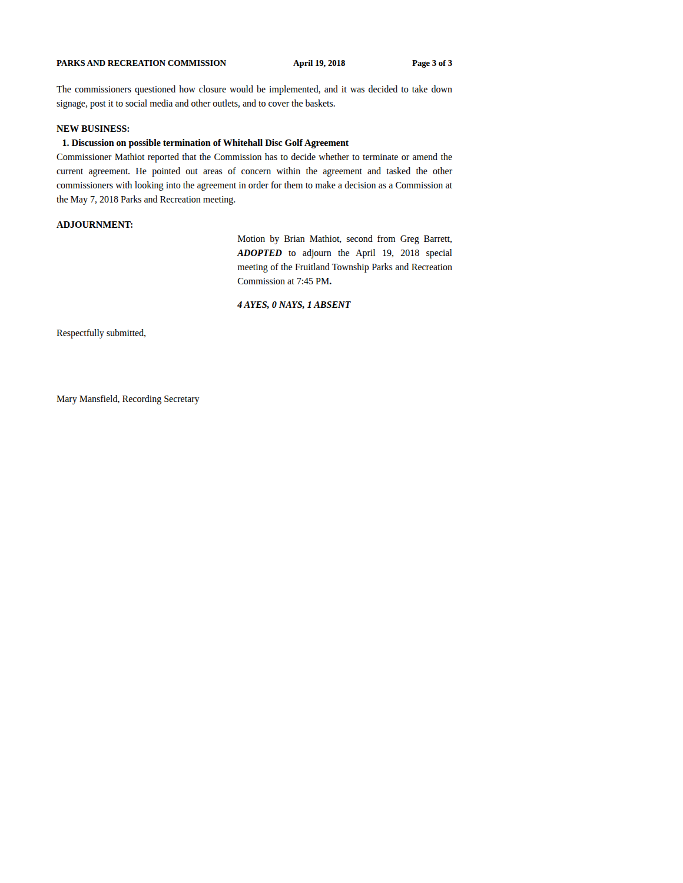PARKS AND RECREATION COMMISSION April 19, 2018 Page 3 of 3
The commissioners questioned how closure would be implemented, and it was decided to take down signage, post it to social media and other outlets, and to cover the baskets.
New Business:
Discussion on possible termination of Whitehall Disc Golf Agreement
Commissioner Mathiot reported that the Commission has to decide whether to terminate or amend the current agreement. He pointed out areas of concern within the agreement and tasked the other commissioners with looking into the agreement in order for them to make a decision as a Commission at the May 7, 2018 Parks and Recreation meeting.
Adjournment:
Motion by Brian Mathiot, second from Greg Barrett, ADOPTED to adjourn the April 19, 2018 special meeting of the Fruitland Township Parks and Recreation Commission at 7:45 PM.
4 AYES, 0 NAYS, 1 ABSENT
Respectfully submitted,
Mary Mansfield, Recording Secretary